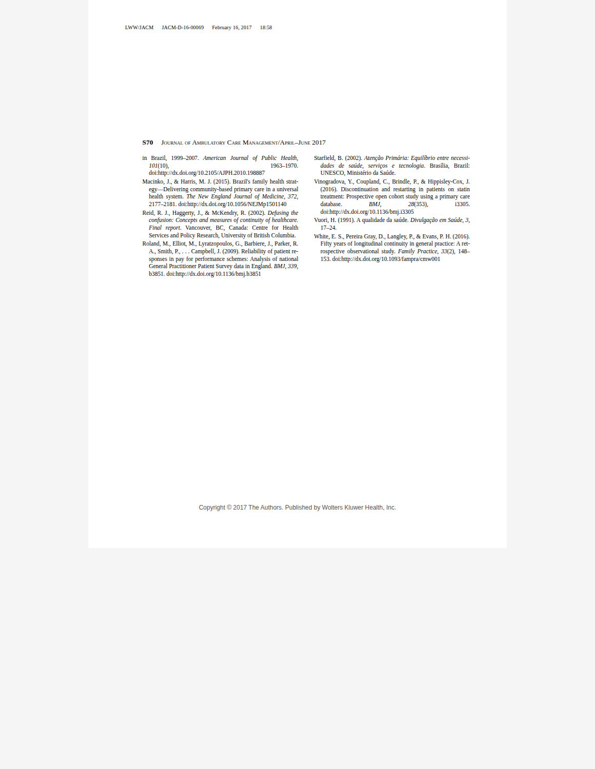LWW/JACM JACM-D-16-00069 February 16, 2017 18:58
S70 Journal of Ambulatory Care Management/April–June 2017
in Brazil, 1999–2007. American Journal of Public Health, 101(10), 1963–1970. doi:http://dx.doi.org/10.2105/AJPH.2010.198887
Macinko, J., & Harris, M. J. (2015). Brazil's family health strategy—Delivering community-based primary care in a universal health system. The New England Journal of Medicine, 372, 2177–2181. doi:http://dx.doi.org/10.1056/NEJMp1501140
Reid, R. J., Haggerty, J., & McKendry, R. (2002). Defusing the confusion: Concepts and measures of continuity of healthcare. Final report. Vancouver, BC, Canada: Centre for Health Services and Policy Research, University of British Columbia.
Roland, M., Elliot, M., Lyratzopoulos, G., Barbiere, J., Parker, R. A., Smith, P., . . . Campbell, J. (2009). Reliability of patient responses in pay for performance schemes: Analysis of national General Practitioner Patient Survey data in England. BMJ, 339, b3851. doi:http://dx.doi.org/10.1136/bmj.b3851
Starfield, B. (2002). Atenção Primária: Equilíbrio entre necessidades de saúde, serviços e tecnologia. Brasília, Brazil: UNESCO, Ministério da Saúde.
Vinogradova, Y., Coupland, C., Brindle, P., & Hippisley-Cox, J. (2016). Discontinuation and restarting in patients on statin treatment: Prospective open cohort study using a primary care database. BMJ, 28(353), i3305. doi:http://dx.doi.org/10.1136/bmj.i3305
Vuori, H. (1991). A qualidade da saúde. Divulgação em Saúde, 3, 17–24.
White, E. S., Pereira Gray, D., Langley, P., & Evans, P. H. (2016). Fifty years of longitudinal continuity in general practice: A retrospective observational study. Family Practice, 33(2), 148–153. doi:http://dx.doi.org/10.1093/fampra/cmw001
Copyright © 2017 The Authors. Published by Wolters Kluwer Health, Inc.